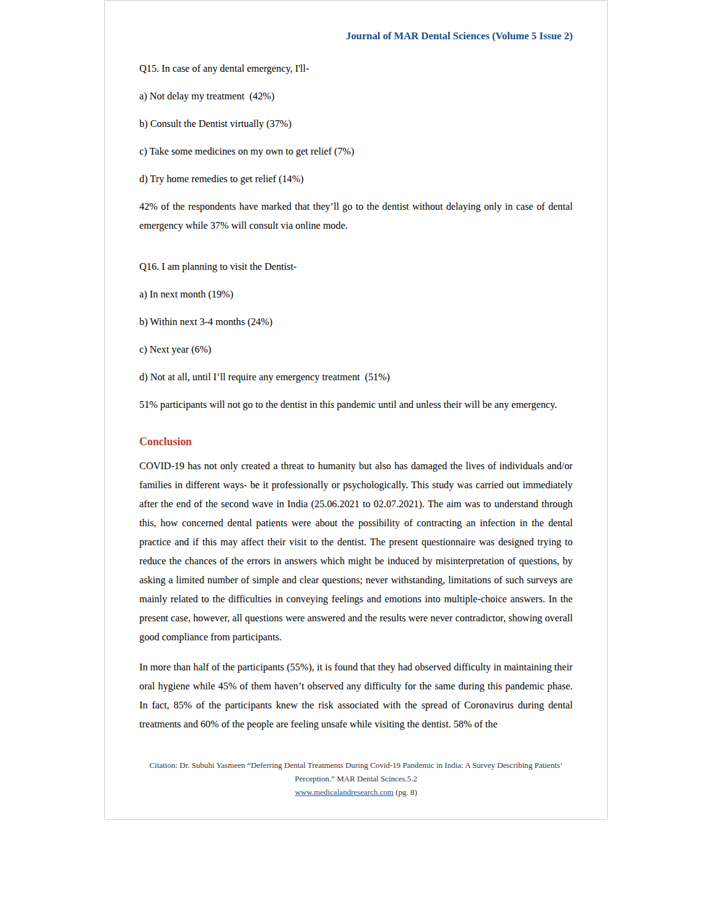Journal of MAR Dental Sciences (Volume 5 Issue 2)
Q15. In case of any dental emergency, I'll-
a) Not delay my treatment (42%)
b) Consult the Dentist virtually (37%)
c) Take some medicines on my own to get relief (7%)
d) Try home remedies to get relief (14%)
42% of the respondents have marked that they’ll go to the dentist without delaying only in case of dental emergency while 37% will consult via online mode.
Q16. I am planning to visit the Dentist-
a) In next month (19%)
b) Within next 3-4 months (24%)
c) Next year (6%)
d) Not at all, until I’ll require any emergency treatment (51%)
51% participants will not go to the dentist in this pandemic until and unless their will be any emergency.
Conclusion
COVID-19 has not only created a threat to humanity but also has damaged the lives of individuals and/or families in different ways- be it professionally or psychologically. This study was carried out immediately after the end of the second wave in India (25.06.2021 to 02.07.2021). The aim was to understand through this, how concerned dental patients were about the possibility of contracting an infection in the dental practice and if this may affect their visit to the dentist. The present questionnaire was designed trying to reduce the chances of the errors in answers which might be induced by misinterpretation of questions, by asking a limited number of simple and clear questions; never withstanding, limitations of such surveys are mainly related to the difficulties in conveying feelings and emotions into multiple-choice answers. In the present case, however, all questions were answered and the results were never contradictor, showing overall good compliance from participants.
In more than half of the participants (55%), it is found that they had observed difficulty in maintaining their oral hygiene while 45% of them haven’t observed any difficulty for the same during this pandemic phase. In fact, 85% of the participants knew the risk associated with the spread of Coronavirus during dental treatments and 60% of the people are feeling unsafe while visiting the dentist. 58% of the
Citation: Dr. Subuhi Yasmeen “Deferring Dental Treatments During Covid-19 Pandemic in India: A Survey Describing Patients’ Perception.” MAR Dental Scinces.5.2
www.medicalandresearch.com (pg. 8)